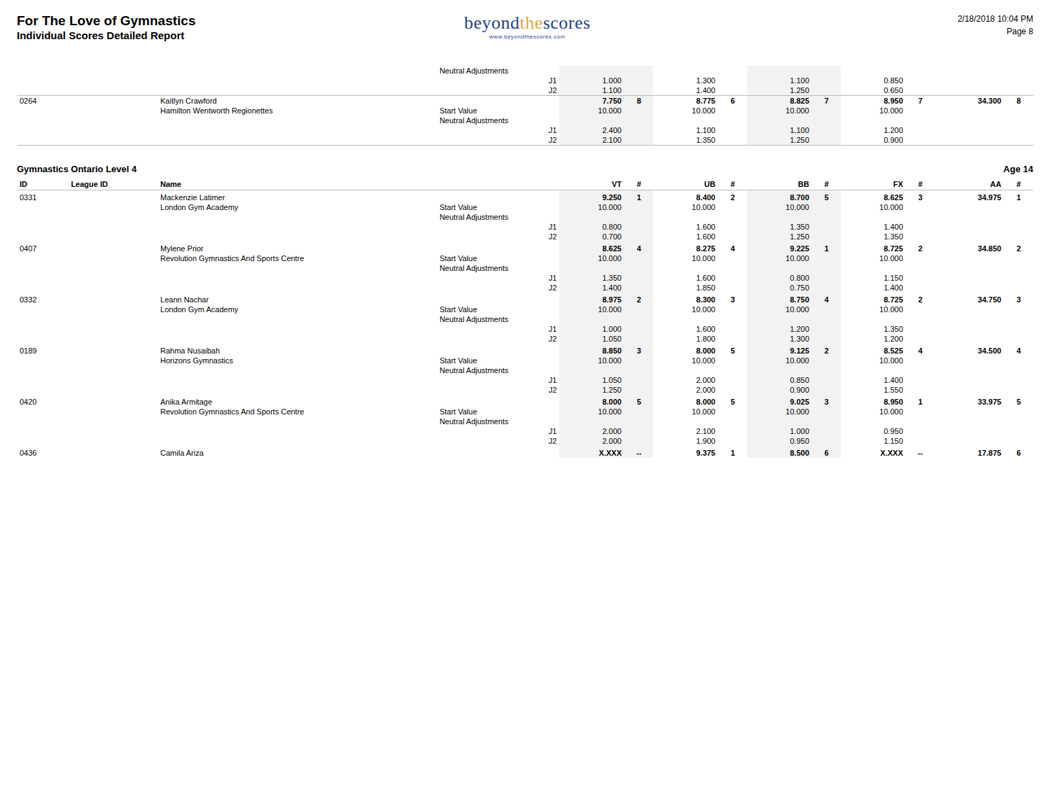For The Love of Gymnastics
Individual Scores Detailed Report
beyondthescores
www.beyondthescores.com
2/18/2018 10:04 PM
Page 8
| | | | Neutral Adjustments | | | | | | | | | | |
| | | | J1 | 1.000 | | 1.300 | | 1.100 | | 0.850 | | | |
| | | | J2 | 1.100 | | 1.400 | | 1.250 | | 0.650 | | | |
| 0264 | | Kaitlyn Crawford | | 7.750 | 8 | 8.775 | 6 | 8.825 | 7 | 8.950 | 7 | 34.300 | 8 |
| | | Hamilton Wentworth Regionettes | Start Value | 10.000 | | 10.000 | | 10.000 | | 10.000 | | | |
| | | | Neutral Adjustments | | | | | | | | | | |
| | | | J1 | 2.400 | | 1.100 | | 1.100 | | 1.200 | | | |
| | | | J2 | 2.100 | | 1.350 | | 1.250 | | 0.900 | | | |
Gymnastics Ontario Level 4 Age 14
| ID | League ID | Name | | VT | # | UB | # | BB | # | FX | # | AA | # |
| --- | --- | --- | --- | --- | --- | --- | --- | --- | --- | --- | --- | --- | --- |
| 0331 | | Mackenzie Latimer | | 9.250 | 1 | 8.400 | 2 | 8.700 | 5 | 8.625 | 3 | 34.975 | 1 |
| | | London Gym Academy | Start Value | 10.000 | | 10.000 | | 10.000 | | 10.000 | | | |
| | | | Neutral Adjustments | | | | | | | | | | |
| | | | J1 | 0.800 | | 1.600 | | 1.350 | | 1.400 | | | |
| | | | J2 | 0.700 | | 1.600 | | 1.250 | | 1.350 | | | |
| 0407 | | Mylene Prior | | 8.625 | 4 | 8.275 | 4 | 9.225 | 1 | 8.725 | 2 | 34.850 | 2 |
| | | Revolution Gymnastics And Sports Centre | Start Value | 10.000 | | 10.000 | | 10.000 | | 10.000 | | | |
| | | | Neutral Adjustments | | | | | | | | | | |
| | | | J1 | 1.350 | | 1.600 | | 0.800 | | 1.150 | | | |
| | | | J2 | 1.400 | | 1.850 | | 0.750 | | 1.400 | | | |
| 0332 | | Leann Nachar | | 8.975 | 2 | 8.300 | 3 | 8.750 | 4 | 8.725 | 2 | 34.750 | 3 |
| | | London Gym Academy | Start Value | 10.000 | | 10.000 | | 10.000 | | 10.000 | | | |
| | | | Neutral Adjustments | | | | | | | | | | |
| | | | J1 | 1.000 | | 1.600 | | 1.200 | | 1.350 | | | |
| | | | J2 | 1.050 | | 1.800 | | 1.300 | | 1.200 | | | |
| 0189 | | Rahma Nusaibah | | 8.850 | 3 | 8.000 | 5 | 9.125 | 2 | 8.525 | 4 | 34.500 | 4 |
| | | Horizons Gymnastics | Start Value | 10.000 | | 10.000 | | 10.000 | | 10.000 | | | |
| | | | Neutral Adjustments | | | | | | | | | | |
| | | | J1 | 1.050 | | 2.000 | | 0.850 | | 1.400 | | | |
| | | | J2 | 1.250 | | 2.000 | | 0.900 | | 1.550 | | | |
| 0420 | | Anika Armitage | | 8.000 | 5 | 8.000 | 5 | 9.025 | 3 | 8.950 | 1 | 33.975 | 5 |
| | | Revolution Gymnastics And Sports Centre | Start Value | 10.000 | | 10.000 | | 10.000 | | 10.000 | | | |
| | | | Neutral Adjustments | | | | | | | | | | |
| | | | J1 | 2.000 | | 2.100 | | 1.000 | | 0.950 | | | |
| | | | J2 | 2.000 | | 1.900 | | 0.950 | | 1.150 | | | |
| 0436 | | Camila Ariza | | X.XXX | -- | 9.375 | 1 | 8.500 | 6 | X.XXX | -- | 17.875 | 6 |